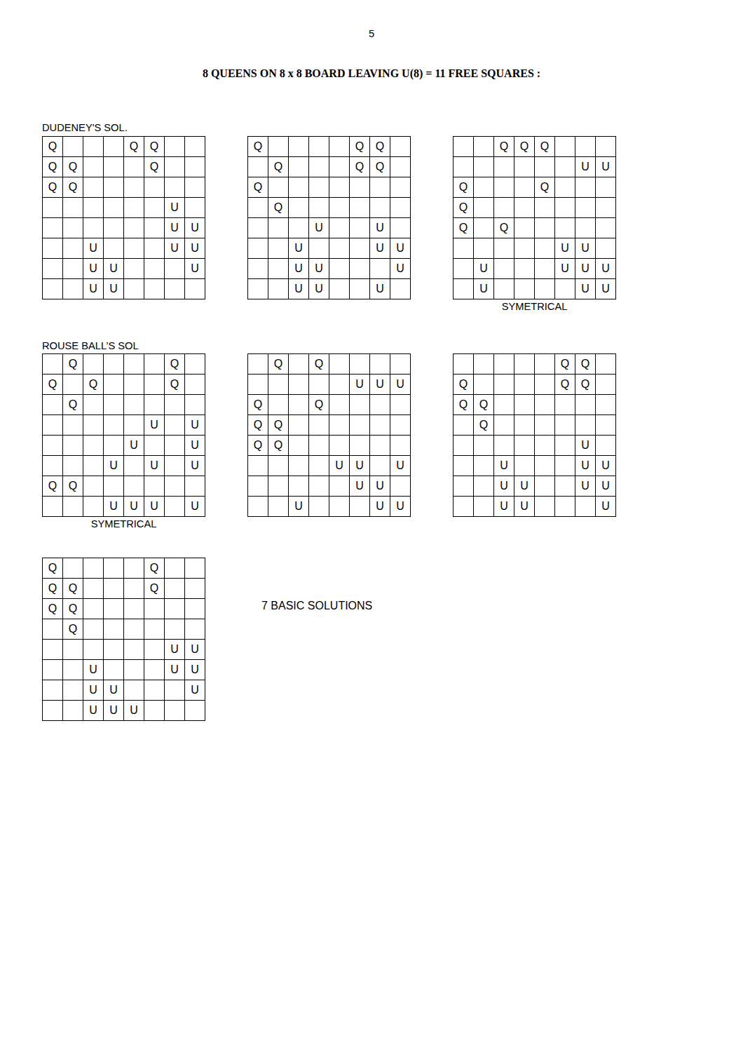5
8 QUEENS ON 8 x 8 BOARD LEAVING U(8) = 11 FREE SQUARES :
DUDENEY'S SOL.
| Q | | | | Q | Q | | |
| Q | Q | | | | Q | | |
| Q | Q | | | | | | |
| | | | | | | U | |
| | | | | | | U | U |
| | | U | | | | U | U |
| | | U | U | | | | U |
| | | U | U | | | | |
| Q | | | | | Q | Q | |
| | Q | | | | Q | Q | |
| Q | | | | | | | |
| | Q | | | | | | |
| | | | U | | | U | |
| | | U | | | | U | U |
| | | U | U | | | | U |
| | | U | U | | | U | |
| | | Q | Q | Q | | | |
| | | | | | | U | U |
| Q | | | | Q | | | |
| Q | | | | | | | |
| Q | | Q | | | | | |
| | | | | | U | U | |
| | U | | | | U | U | U |
| | U | | | | | U | U |
SYMETRICAL
ROUSE BALL’S SOL
| | Q | | | | | Q | |
| Q | | Q | | | | Q | |
| | Q | | | | | | |
| | | | | | U | | U |
| | | | | U | | | U |
| | | | U | | U | | U |
| Q | Q | | | | | | |
| | | | U | U | U | | U |
SYMETRICAL
| | Q | | Q | | | | |
| | | | | | U | U | U |
| Q | | | Q | | | | |
| Q | Q | | | | | | |
| Q | Q | | | | | | |
| | | | | U | U | | U |
| | | | | | U | U | |
| | | U | | | | U | U |
| | | | | | Q | Q | |
| Q | | | | | Q | Q | |
| Q | Q | | | | | | |
| | Q | | | | | | |
| | | | | | | U | |
| | | U | | | | U | U |
| | | U | U | | | U | U |
| | | U | U | | | | U |
| Q | | | | | Q | | |
| Q | Q | | | | Q | | |
| Q | Q | | | | | | |
| | Q | | | | | | |
| | | | | | | U | U |
| | | U | | | | U | U |
| | | U | U | | | | U |
| | | U | U | U | | | |
7 BASIC SOLUTIONS